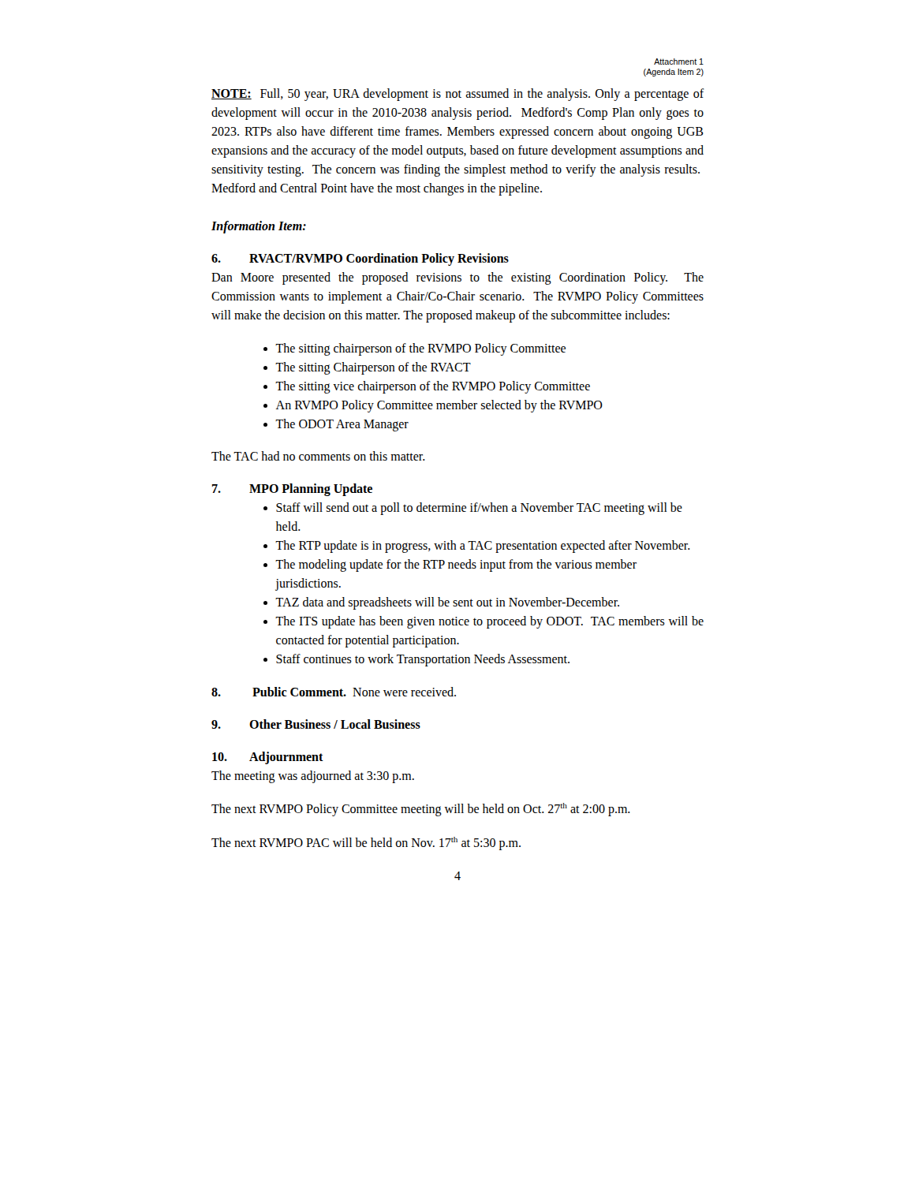Attachment 1
(Agenda Item 2)
NOTE: Full, 50 year, URA development is not assumed in the analysis. Only a percentage of development will occur in the 2010-2038 analysis period. Medford's Comp Plan only goes to 2023. RTPs also have different time frames. Members expressed concern about ongoing UGB expansions and the accuracy of the model outputs, based on future development assumptions and sensitivity testing. The concern was finding the simplest method to verify the analysis results. Medford and Central Point have the most changes in the pipeline.
Information Item:
6. RVACT/RVMPO Coordination Policy Revisions
Dan Moore presented the proposed revisions to the existing Coordination Policy. The Commission wants to implement a Chair/Co-Chair scenario. The RVMPO Policy Committees will make the decision on this matter. The proposed makeup of the subcommittee includes:
The sitting chairperson of the RVMPO Policy Committee
The sitting Chairperson of the RVACT
The sitting vice chairperson of the RVMPO Policy Committee
An RVMPO Policy Committee member selected by the RVMPO
The ODOT Area Manager
The TAC had no comments on this matter.
7. MPO Planning Update
Staff will send out a poll to determine if/when a November TAC meeting will be held.
The RTP update is in progress, with a TAC presentation expected after November.
The modeling update for the RTP needs input from the various member jurisdictions.
TAZ data and spreadsheets will be sent out in November-December.
The ITS update has been given notice to proceed by ODOT. TAC members will be contacted for potential participation.
Staff continues to work Transportation Needs Assessment.
8. Public Comment. None were received.
9. Other Business / Local Business
10. Adjournment
The meeting was adjourned at 3:30 p.m.
The next RVMPO Policy Committee meeting will be held on Oct. 27th at 2:00 p.m.
The next RVMPO PAC will be held on Nov. 17th at 5:30 p.m.
4